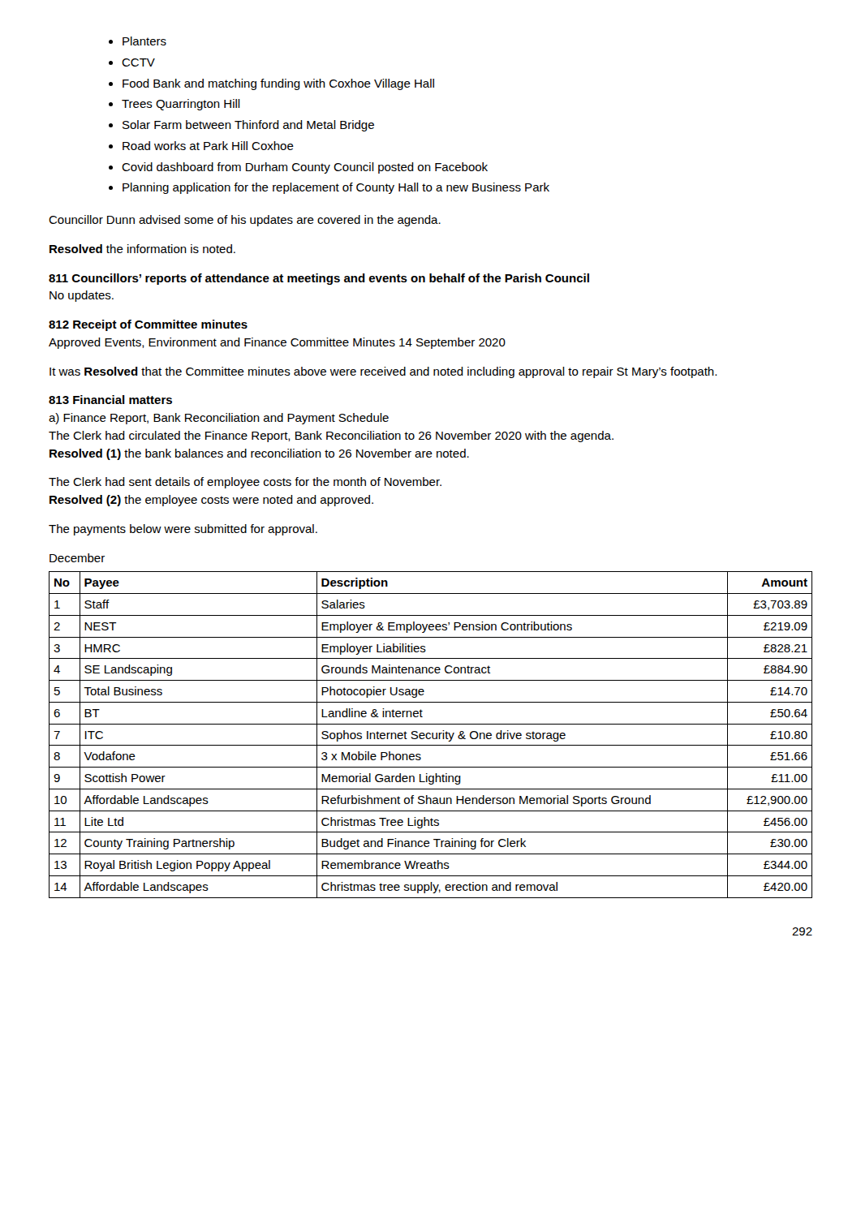Planters
CCTV
Food Bank and matching funding with Coxhoe Village Hall
Trees Quarrington Hill
Solar Farm between Thinford and Metal Bridge
Road works at Park Hill Coxhoe
Covid dashboard from Durham County Council posted on Facebook
Planning application for the replacement of County Hall to a new Business Park
Councillor Dunn advised some of his updates are covered in the agenda.
Resolved the information is noted.
811 Councillors’ reports of attendance at meetings and events on behalf of the Parish Council
No updates.
812 Receipt of Committee minutes
Approved Events, Environment and Finance Committee Minutes 14 September 2020
It was Resolved that the Committee minutes above were received and noted including approval to repair St Mary’s footpath.
813 Financial matters
a) Finance Report, Bank Reconciliation and Payment Schedule
The Clerk had circulated the Finance Report, Bank Reconciliation to 26 November 2020 with the agenda.
Resolved (1) the bank balances and reconciliation to 26 November are noted.
The Clerk had sent details of employee costs for the month of November.
Resolved (2) the employee costs were noted and approved.
The payments below were submitted for approval.
December
| No | Payee | Description | Amount |
| --- | --- | --- | --- |
| 1 | Staff | Salaries | £3,703.89 |
| 2 | NEST | Employer & Employees’ Pension Contributions | £219.09 |
| 3 | HMRC | Employer Liabilities | £828.21 |
| 4 | SE Landscaping | Grounds Maintenance Contract | £884.90 |
| 5 | Total Business | Photocopier Usage | £14.70 |
| 6 | BT | Landline & internet | £50.64 |
| 7 | ITC | Sophos Internet Security & One drive storage | £10.80 |
| 8 | Vodafone | 3 x Mobile Phones | £51.66 |
| 9 | Scottish Power | Memorial Garden Lighting | £11.00 |
| 10 | Affordable Landscapes | Refurbishment of Shaun Henderson Memorial Sports Ground | £12,900.00 |
| 11 | Lite Ltd | Christmas Tree Lights | £456.00 |
| 12 | County Training Partnership | Budget and Finance Training for Clerk | £30.00 |
| 13 | Royal British Legion Poppy Appeal | Remembrance Wreaths | £344.00 |
| 14 | Affordable Landscapes | Christmas tree supply, erection and removal | £420.00 |
292